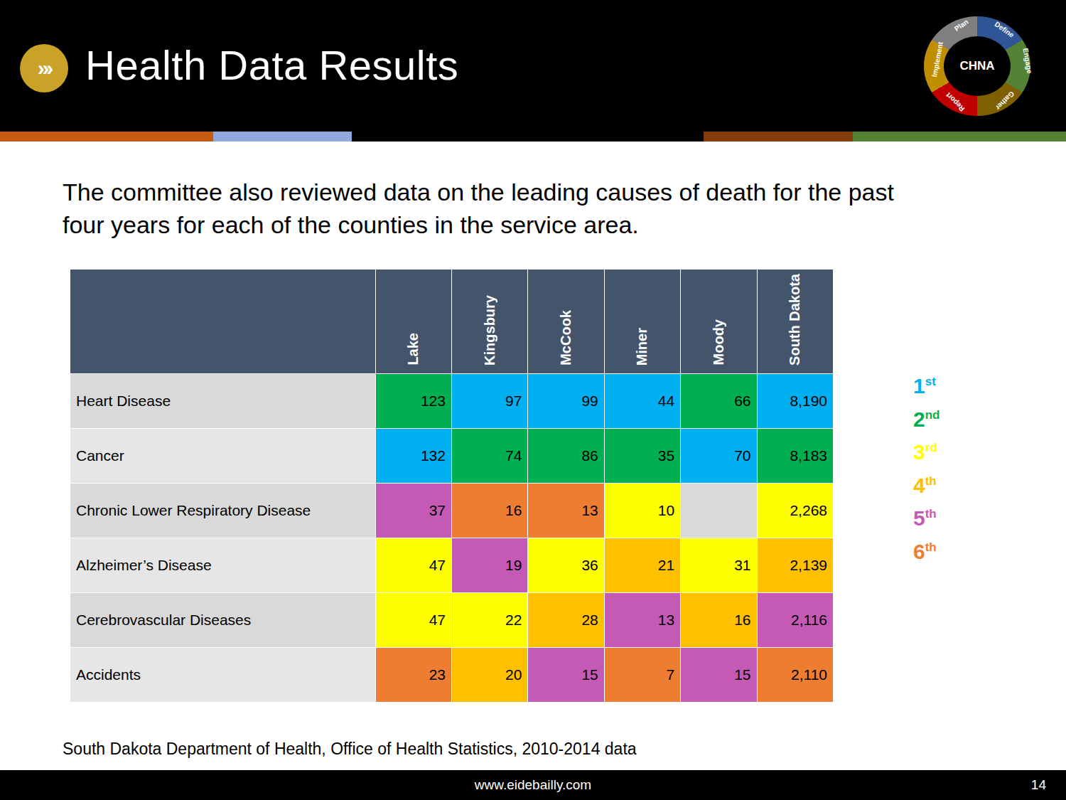»›
Health Data Results
CHNA
Plan
Define
Engage
Gather
Report
Implement
The committee also reviewed data on the leading causes of death for the past four years for each of the counties in the service area.
| | Lake | Kingsbury | McCook | Miner | Moody | South Dakota |
| --- | --- | --- | --- | --- | --- | --- |
| Heart Disease | 123 | 97 | 99 | 44 | 66 | 8,190 |
| Cancer | 132 | 74 | 86 | 35 | 70 | 8,183 |
| Chronic Lower Respiratory Disease | 37 | 16 | 13 | 10 | | 2,268 |
| Alzheimer’s Disease | 47 | 19 | 36 | 21 | 31 | 2,139 |
| Cerebrovascular Diseases | 47 | 22 | 28 | 13 | 16 | 2,116 |
| Accidents | 23 | 20 | 15 | 7 | 15 | 2,110 |
1st
2nd
3rd
4th
5th
6th
South Dakota Department of Health, Office of Health Statistics, 2010-2014 data
www.eidebailly.com
14